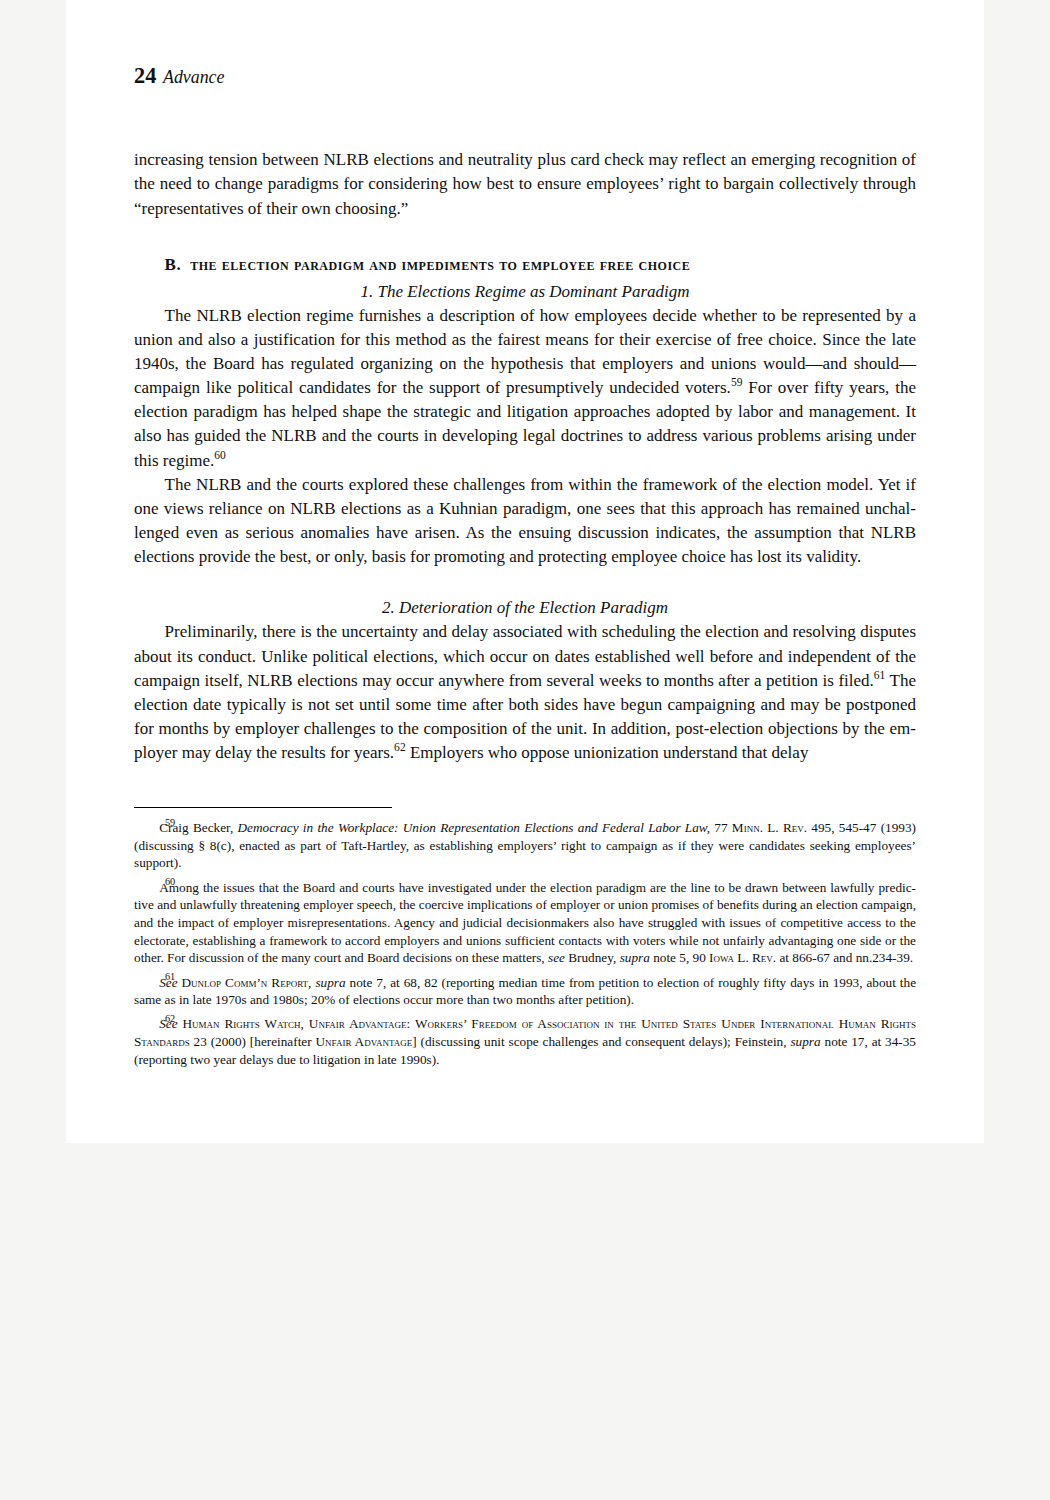24 Advance
increasing tension between NLRB elections and neutrality plus card check may reflect an emerging recognition of the need to change paradigms for considering how best to ensure employees’ right to bargain collectively through representatives of their own choosing.
B. The Election Paradigm and Impediments to Employee Free Choice
1. The Elections Regime as Dominant Paradigm
The NLRB election regime furnishes a description of how employees decide whether to be represented by a union and also a justification for this method as the fairest means for their exercise of free choice. Since the late 1940s, the Board has regulated organizing on the hypothesis that employers and unions would—and should—campaign like political candidates for the support of presumptively undecided voters.59 For over fifty years, the election paradigm has helped shape the strategic and litigation approaches adopted by labor and management. It also has guided the NLRB and the courts in developing legal doctrines to address various problems arising under this regime.60
The NLRB and the courts explored these challenges from within the framework of the election model. Yet if one views reliance on NLRB elections as a Kuhnian paradigm, one sees that this approach has remained unchallenged even as serious anomalies have arisen. As the ensuing discussion indicates, the assumption that NLRB elections provide the best, or only, basis for promoting and protecting employee choice has lost its validity.
2. Deterioration of the Election Paradigm
Preliminarily, there is the uncertainty and delay associated with scheduling the election and resolving disputes about its conduct. Unlike political elections, which occur on dates established well before and independent of the campaign itself, NLRB elections may occur anywhere from several weeks to months after a petition is filed.61 The election date typically is not set until some time after both sides have begun campaigning and may be postponed for months by employer challenges to the composition of the unit. In addition, post-election objections by the employer may delay the results for years.62 Employers who oppose unionization understand that delay
Craig Becker, Democracy in the Workplace: Union Representation Elections and Federal Labor Law, 77 Minn. L. Rev. 495, 545-47 (1993) (discussing § 8(c), enacted as part of Taft-Hartley, as establishing employers’ right to campaign as if they were candidates seeking employees’ support).
Among the issues that the Board and courts have investigated under the election paradigm are the line to be drawn between lawfully predictive and unlawfully threatening employer speech, the coercive implications of employer or union promises of benefits during an election campaign, and the impact of employer misrepresentations. Agency and judicial decisionmakers also have struggled with issues of competitive access to the electorate, establishing a framework to accord employers and unions sufficient contacts with voters while not unfairly advantaging one side or the other. For discussion of the many court and Board decisions on these matters, see Brudney, supra note 5, 90 Iowa L. Rev. at 866-67 and nn.234-39.
See Dunlop Comm’n Report, supra note 7, at 68, 82 (reporting median time from petition to election of roughly fifty days in 1993, about the same as in late 1970s and 1980s; 20% of elections occur more than two months after petition).
See Human Rights Watch, Unfair Advantage: Workers’ Freedom of Association in the United States Under International Human Rights Standards 23 (2000) [hereinafter Unfair Advantage] (discussing unit scope challenges and consequent delays); Feinstein, supra note 17, at 34-35 (reporting two year delays due to litigation in late 1990s).